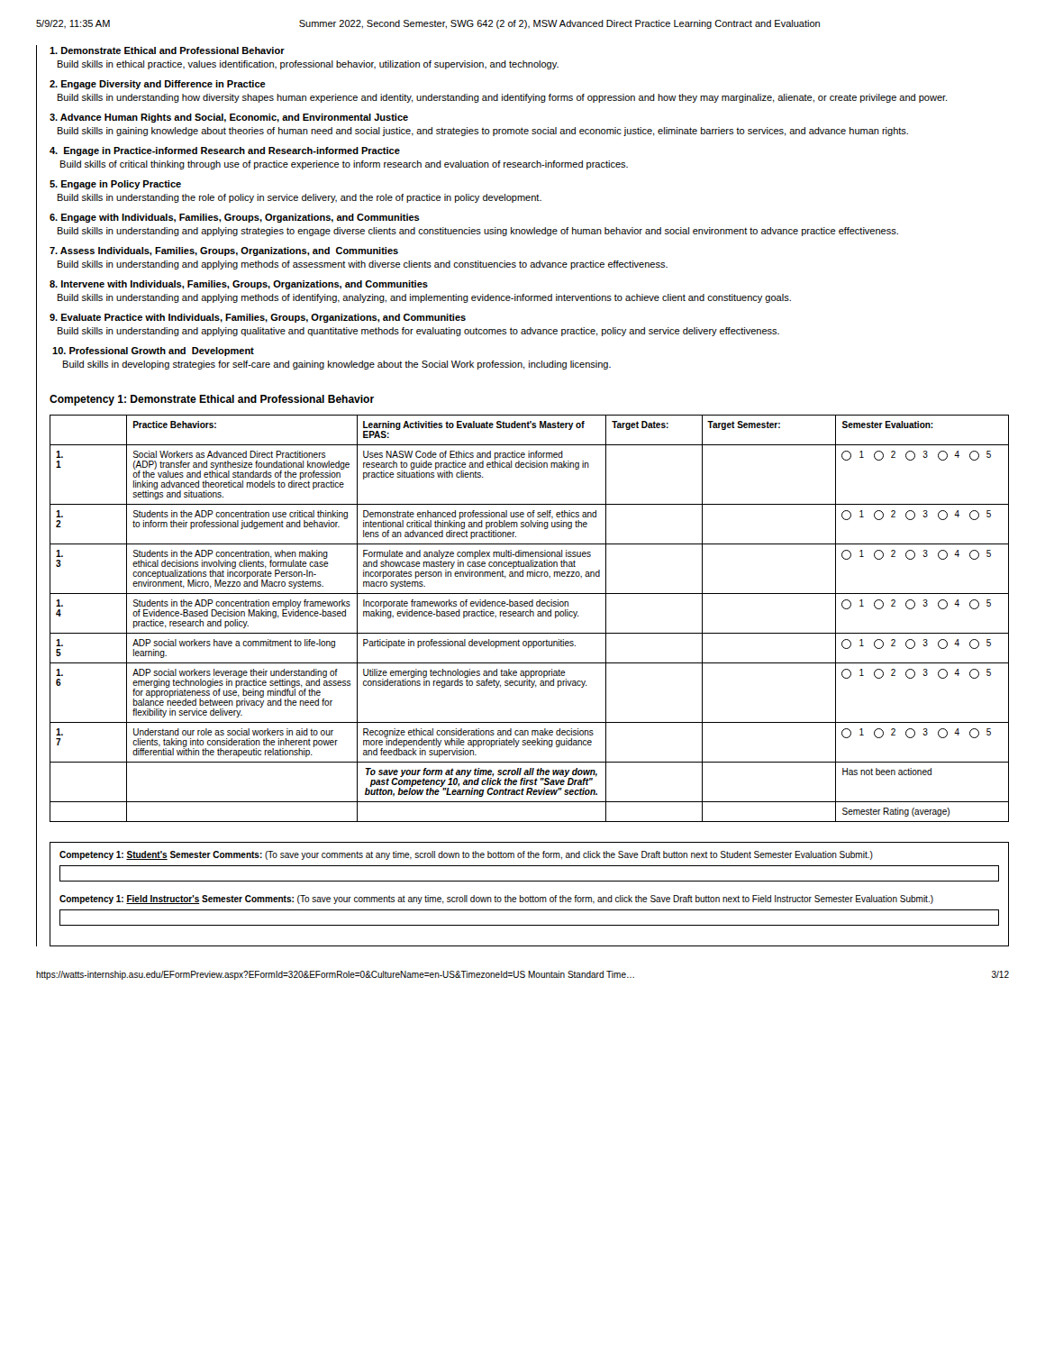5/9/22, 11:35 AM
Summer 2022, Second Semester, SWG 642 (2 of 2), MSW Advanced Direct Practice Learning Contract and Evaluation
1. Demonstrate Ethical and Professional Behavior
Build skills in ethical practice, values identification, professional behavior, utilization of supervision, and technology.
2. Engage Diversity and Difference in Practice
Build skills in understanding how diversity shapes human experience and identity, understanding and identifying forms of oppression and how they may marginalize, alienate, or create privilege and power.
3. Advance Human Rights and Social, Economic, and Environmental Justice
Build skills in gaining knowledge about theories of human need and social justice, and strategies to promote social and economic justice, eliminate barriers to services, and advance human rights.
4. Engage in Practice-informed Research and Research-informed Practice
Build skills of critical thinking through use of practice experience to inform research and evaluation of research-informed practices.
5. Engage in Policy Practice
Build skills in understanding the role of policy in service delivery, and the role of practice in policy development.
6. Engage with Individuals, Families, Groups, Organizations, and Communities
Build skills in understanding and applying strategies to engage diverse clients and constituencies using knowledge of human behavior and social environment to advance practice effectiveness.
7. Assess Individuals, Families, Groups, Organizations, and Communities
Build skills in understanding and applying methods of assessment with diverse clients and constituencies to advance practice effectiveness.
8. Intervene with Individuals, Families, Groups, Organizations, and Communities
Build skills in understanding and applying methods of identifying, analyzing, and implementing evidence-informed interventions to achieve client and constituency goals.
9. Evaluate Practice with Individuals, Families, Groups, Organizations, and Communities
Build skills in understanding and applying qualitative and quantitative methods for evaluating outcomes to advance practice, policy and service delivery effectiveness.
10. Professional Growth and Development
Build skills in developing strategies for self-care and gaining knowledge about the Social Work profession, including licensing.
Competency 1: Demonstrate Ethical and Professional Behavior
| | Practice Behaviors: | Learning Activities to Evaluate Student's Mastery of EPAS: | Target Dates: | Target Semester: | Semester Evaluation: |
| --- | --- | --- | --- | --- | --- |
| 1. 1 | Social Workers as Advanced Direct Practitioners (ADP) transfer and synthesize foundational knowledge of the values and ethical standards of the profession linking advanced theoretical models to direct practice settings and situations. | Uses NASW Code of Ethics and practice informed research to guide practice and ethical decision making in practice situations with clients. | | | 1 2 3 4 5 |
| 1. 2 | Students in the ADP concentration use critical thinking to inform their professional judgement and behavior. | Demonstrate enhanced professional use of self, ethics and intentional critical thinking and problem solving using the lens of an advanced direct practitioner. | | | 1 2 3 4 5 |
| 1. 3 | Students in the ADP concentration, when making ethical decisions involving clients, formulate case conceptualizations that incorporate Person-In-environment, Micro, Mezzo and Macro systems. | Formulate and analyze complex multi-dimensional issues and showcase mastery in case conceptualization that incorporates person in environment, and micro, mezzo, and macro systems. | | | 1 2 3 4 5 |
| 1. 4 | Students in the ADP concentration employ frameworks of Evidence-Based Decision Making, Evidence-based practice, research and policy. | Incorporate frameworks of evidence-based decision making, evidence-based practice, research and policy. | | | 1 2 3 4 5 |
| 1. 5 | ADP social workers have a commitment to life-long learning. | Participate in professional development opportunities. | | | 1 2 3 4 5 |
| 1. 6 | ADP social workers leverage their understanding of emerging technologies in practice settings, and assess for appropriateness of use, being mindful of the balance needed between privacy and the need for flexibility in service delivery. | Utilize emerging technologies and take appropriate considerations in regards to safety, security, and privacy. | | | 1 2 3 4 5 |
| 1. 7 | Understand our role as social workers in aid to our clients, taking into consideration the inherent power differential within the therapeutic relationship. | Recognize ethical considerations and can make decisions more independently while appropriately seeking guidance and feedback in supervision. | | | 1 2 3 4 5 |
| | | To save your form at any time, scroll all the way down, past Competency 10, and click the first "Save Draft" button, below the "Learning Contract Review" section. | | | Has not been actioned |
| | | | | | Semester Rating (average) |
Competency 1: Student's Semester Comments: (To save your comments at any time, scroll down to the bottom of the form, and click the Save Draft button next to Student Semester Evaluation Submit.)
Competency 1: Field Instructor's Semester Comments: (To save your comments at any time, scroll down to the bottom of the form, and click the Save Draft button next to Field Instructor Semester Evaluation Submit.)
https://watts-internship.asu.edu/EFormPreview.aspx?EFormId=320&EFormRole=0&CultureName=en-US&TimezoneId=US Mountain Standard Time…
3/12